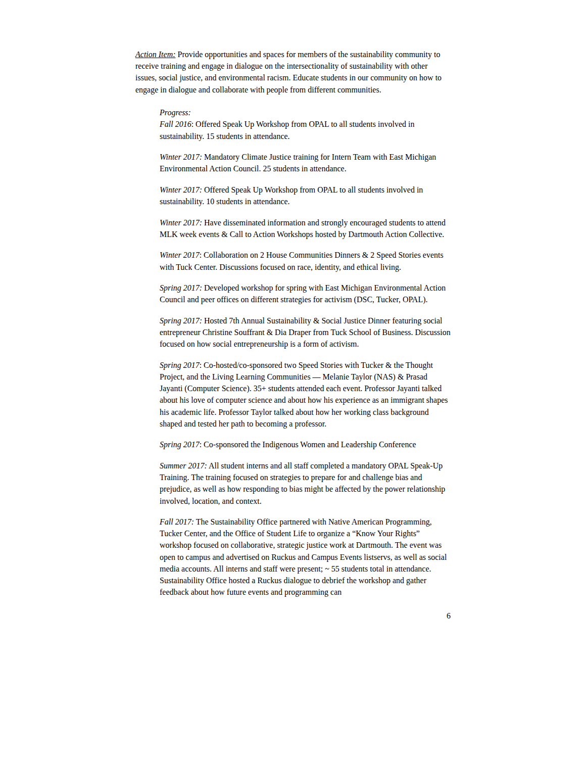Action Item: Provide opportunities and spaces for members of the sustainability community to receive training and engage in dialogue on the intersectionality of sustainability with other issues, social justice, and environmental racism. Educate students in our community on how to engage in dialogue and collaborate with people from different communities.
Progress:
Fall 2016: Offered Speak Up Workshop from OPAL to all students involved in sustainability. 15 students in attendance.
Winter 2017: Mandatory Climate Justice training for Intern Team with East Michigan Environmental Action Council. 25 students in attendance.
Winter 2017: Offered Speak Up Workshop from OPAL to all students involved in sustainability. 10 students in attendance.
Winter 2017: Have disseminated information and strongly encouraged students to attend MLK week events & Call to Action Workshops hosted by Dartmouth Action Collective.
Winter 2017: Collaboration on 2 House Communities Dinners & 2 Speed Stories events with Tuck Center. Discussions focused on race, identity, and ethical living.
Spring 2017: Developed workshop for spring with East Michigan Environmental Action Council and peer offices on different strategies for activism (DSC, Tucker, OPAL).
Spring 2017: Hosted 7th Annual Sustainability & Social Justice Dinner featuring social entrepreneur Christine Souffrant & Dia Draper from Tuck School of Business. Discussion focused on how social entrepreneurship is a form of activism.
Spring 2017: Co-hosted/co-sponsored two Speed Stories with Tucker & the Thought Project, and the Living Learning Communities — Melanie Taylor (NAS) & Prasad Jayanti (Computer Science). 35+ students attended each event. Professor Jayanti talked about his love of computer science and about how his experience as an immigrant shapes his academic life. Professor Taylor talked about how her working class background shaped and tested her path to becoming a professor.
Spring 2017: Co-sponsored the Indigenous Women and Leadership Conference
Summer 2017: All student interns and all staff completed a mandatory OPAL Speak-Up Training. The training focused on strategies to prepare for and challenge bias and prejudice, as well as how responding to bias might be affected by the power relationship involved, location, and context.
Fall 2017: The Sustainability Office partnered with Native American Programming, Tucker Center, and the Office of Student Life to organize a “Know Your Rights” workshop focused on collaborative, strategic justice work at Dartmouth. The event was open to campus and advertised on Ruckus and Campus Events listservs, as well as social media accounts. All interns and staff were present; ~ 55 students total in attendance. Sustainability Office hosted a Ruckus dialogue to debrief the workshop and gather feedback about how future events and programming can
6